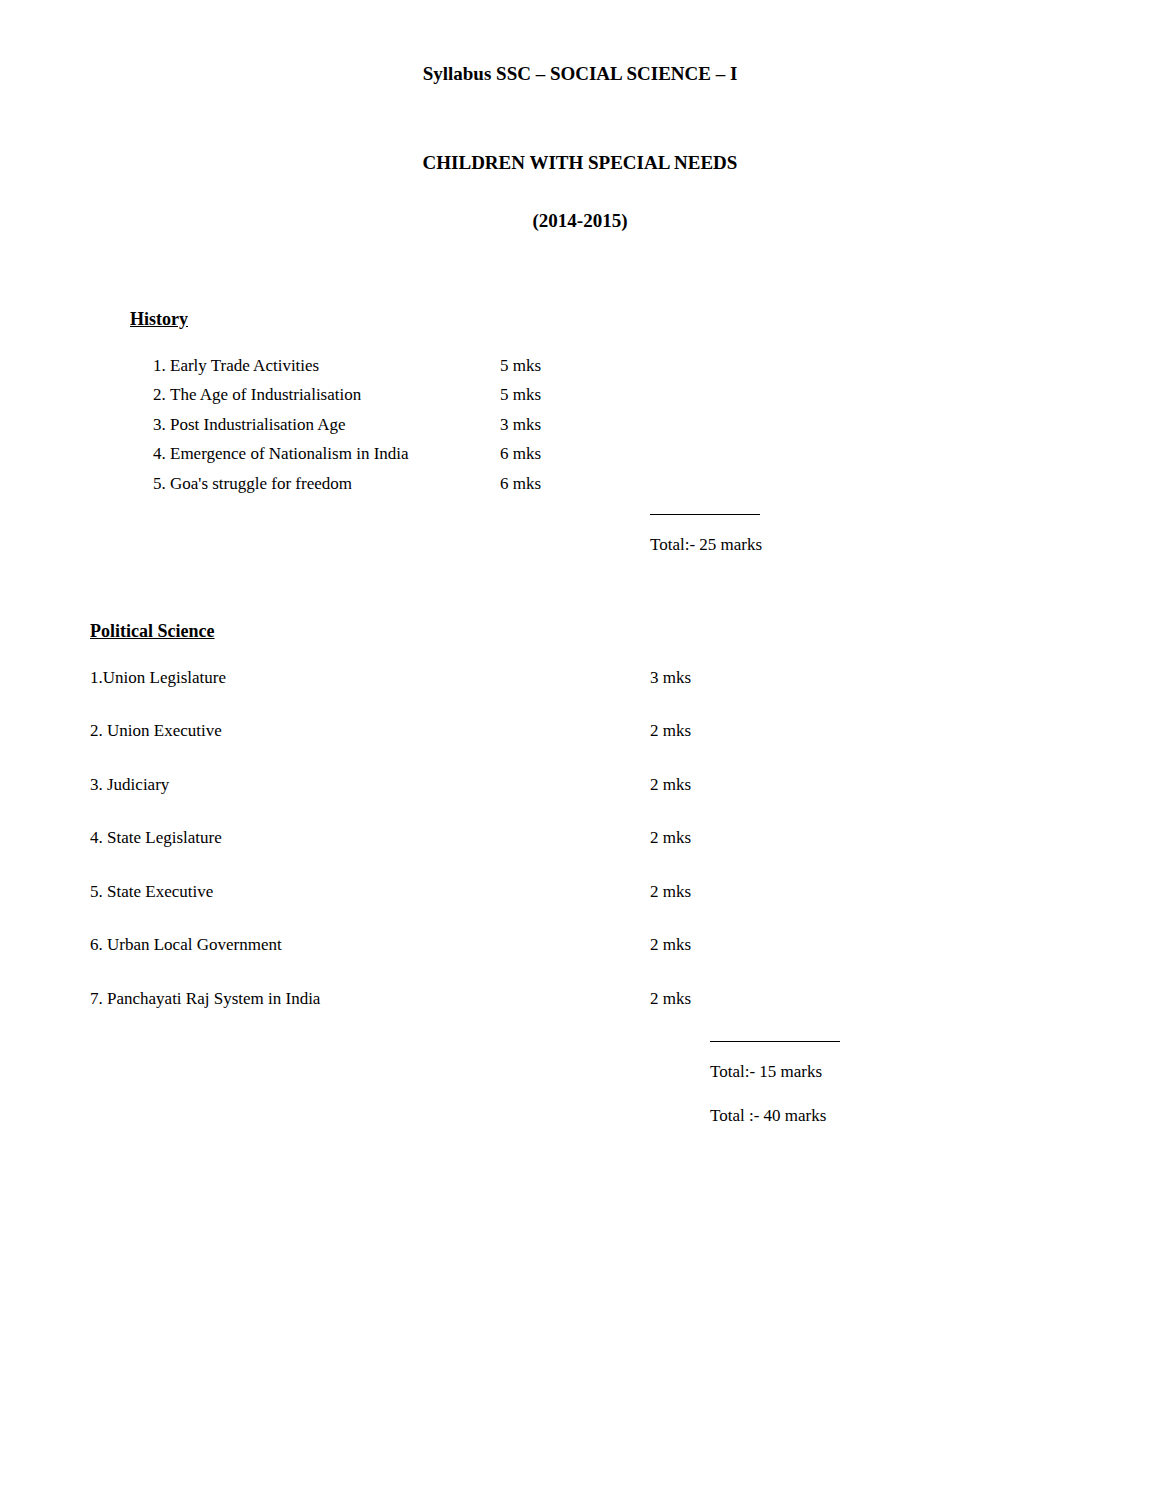Syllabus SSC – SOCIAL SCIENCE – I
CHILDREN WITH SPECIAL NEEDS
(2014-2015)
History
Early Trade Activities 5 mks
The Age of Industrialisation 5 mks
Post Industrialisation Age 3 mks
Emergence of Nationalism in India 6 mks
Goa's struggle for freedom 6 mks
Total:- 25 marks
Political Science
1.Union Legislature 3 mks
2. Union Executive 2 mks
3. Judiciary 2 mks
4. State Legislature 2 mks
5. State Executive 2 mks
6. Urban Local Government 2 mks
7. Panchayati Raj System in India 2 mks
Total:- 15 marks
Total :- 40 marks